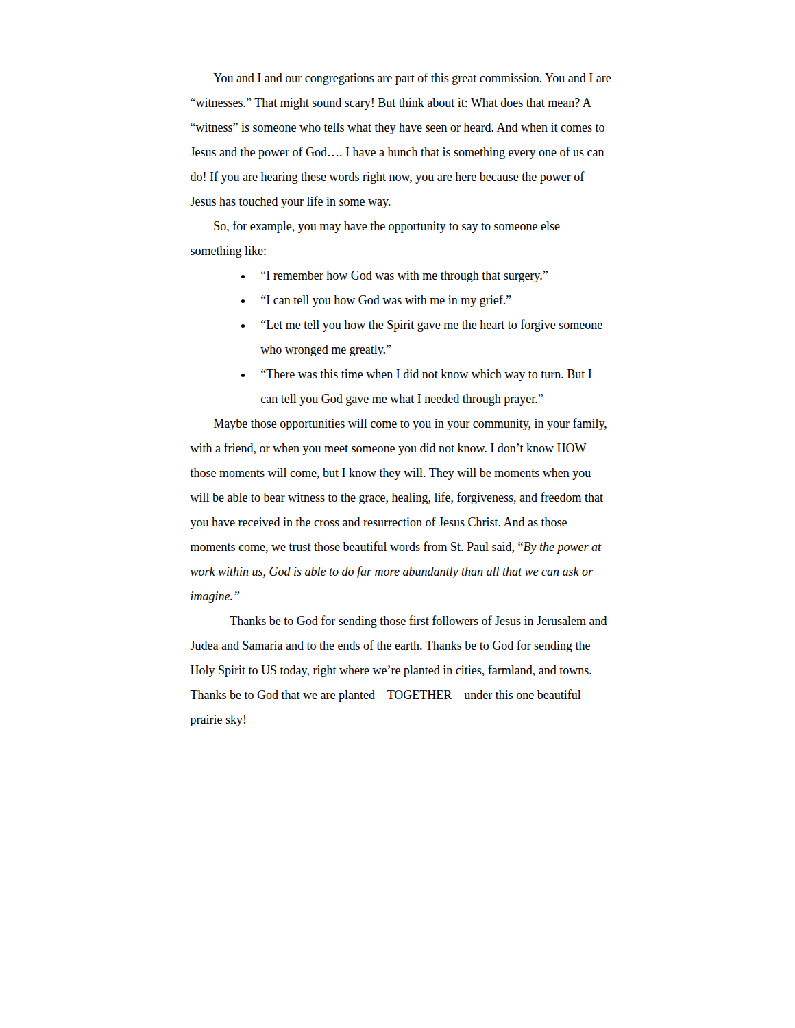You and I and our congregations are part of this great commission. You and I are “witnesses.” That might sound scary! But think about it: What does that mean? A “witness” is someone who tells what they have seen or heard. And when it comes to Jesus and the power of God…. I have a hunch that is something every one of us can do! If you are hearing these words right now, you are here because the power of Jesus has touched your life in some way.
So, for example, you may have the opportunity to say to someone else something like:
“I remember how God was with me through that surgery.”
“I can tell you how God was with me in my grief.”
“Let me tell you how the Spirit gave me the heart to forgive someone who wronged me greatly.”
“There was this time when I did not know which way to turn. But I can tell you God gave me what I needed through prayer.”
Maybe those opportunities will come to you in your community, in your family, with a friend, or when you meet someone you did not know. I don’t know HOW those moments will come, but I know they will. They will be moments when you will be able to bear witness to the grace, healing, life, forgiveness, and freedom that you have received in the cross and resurrection of Jesus Christ. And as those moments come, we trust those beautiful words from St. Paul said, “By the power at work within us, God is able to do far more abundantly than all that we can ask or imagine.”
Thanks be to God for sending those first followers of Jesus in Jerusalem and Judea and Samaria and to the ends of the earth. Thanks be to God for sending the Holy Spirit to US today, right where we’re planted in cities, farmland, and towns. Thanks be to God that we are planted – TOGETHER – under this one beautiful prairie sky!